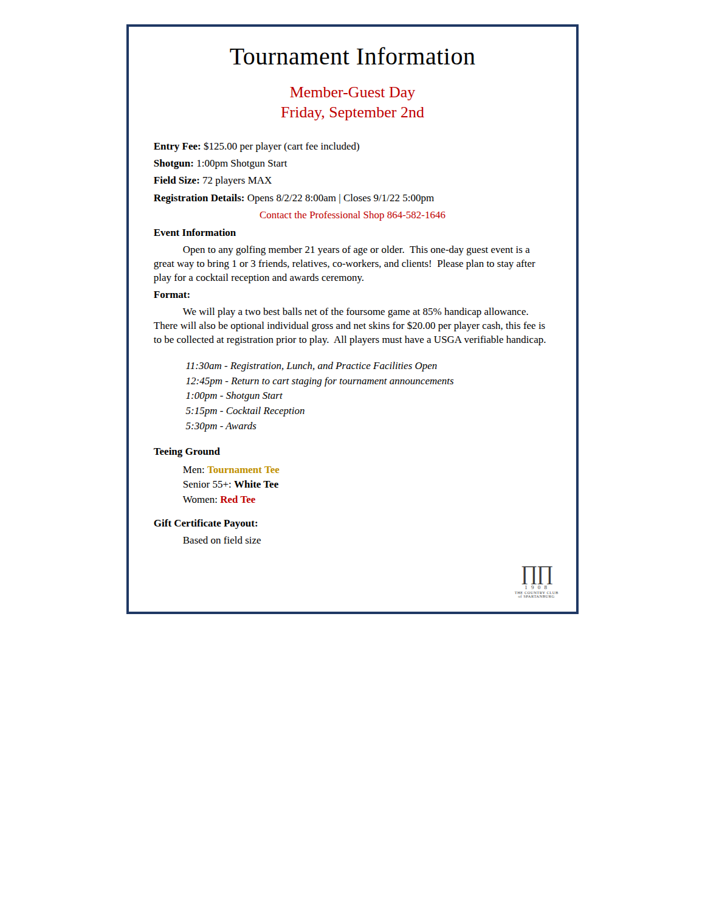Tournament Information
Member-Guest Day
Friday, September 2nd
Entry Fee: $125.00 per player (cart fee included)
Shotgun: 1:00pm Shotgun Start
Field Size: 72 players MAX
Registration Details: Opens 8/2/22 8:00am | Closes 9/1/22 5:00pm
Contact the Professional Shop 864-582-1646
Event Information
Open to any golfing member 21 years of age or older. This one-day guest event is a great way to bring 1 or 3 friends, relatives, co-workers, and clients! Please plan to stay after play for a cocktail reception and awards ceremony.
Format:
We will play a two best balls net of the foursome game at 85% handicap allowance. There will also be optional individual gross and net skins for $20.00 per player cash, this fee is to be collected at registration prior to play. All players must have a USGA verifiable handicap.
11:30am - Registration, Lunch, and Practice Facilities Open
12:45pm - Return to cart staging for tournament announcements
1:00pm - Shotgun Start
5:15pm - Cocktail Reception
5:30pm - Awards
Teeing Ground
Men: Tournament Tee
Senior 55+: White Tee
Women: Red Tee
Gift Certificate Payout:
Based on field size
∏∏ 1 9 0 8 THE COUNTRY CLUB
of SPARTANBURG